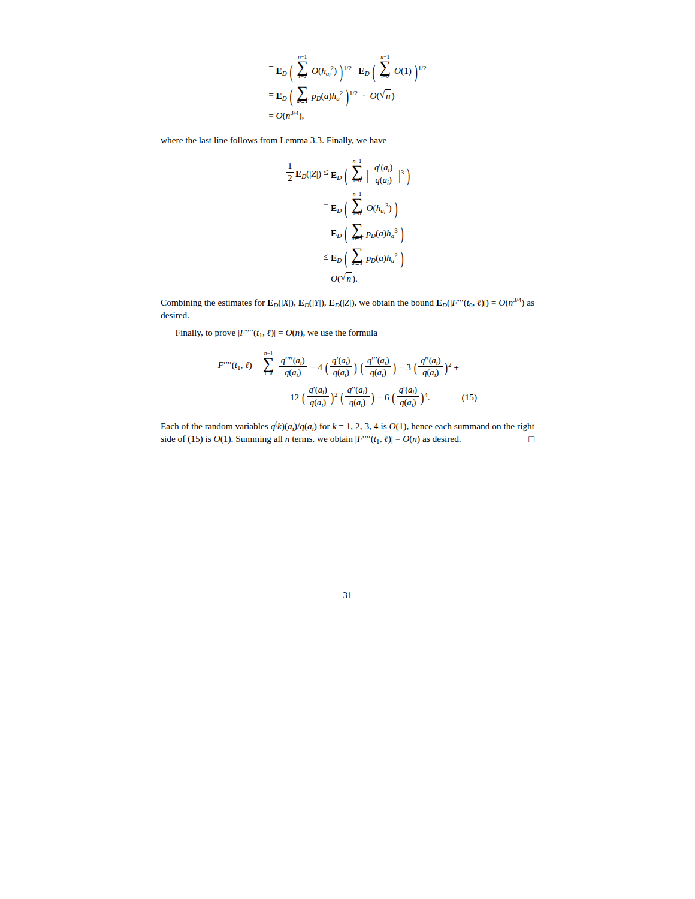| = | E D ( n −1 ∑ i =0 O ( h a i 2 ) ) 1/2 E D ( n −1 ∑ i =0 O (1) ) 1/2 |
| = | E D ( ∑ a ∈ T p D ( a ) h a 2 ) 1/2 · O ( n ) |
| = | O ( n 3/4 ), |
where the last line follows from Lemma 3.3. Finally, we have
| 1 2 E D (/ Z /) | ≤ | E D ( n −1 ∑ i =0 / q ′( a i ) q ( a i ) / 3 ) |
| | = | E D ( n −1 ∑ i =0 O ( h a i 3 ) ) |
| | = | E D ( ∑ a ∈ T p D ( a ) h a 3 ) |
| | ≤ | E D ( ∑ a ∈ T p D ( a ) h a 2 ) |
| | = | O ( n ). |
Combining the estimates for ED(|X|), ED(|Y|), ED(|Z|), we obtain the bound ED(|F′′′(t0, ℓ)|) = O(n3/4) as desired.
Finally, to prove |F′′′′(t1, ℓ)| = O(n), we use the formula
| F ′′′′( t 1 , ℓ ) | = | n −1 ∑ i =0 q ′′′′( a i ) q ( a i ) − 4 ( q ′( a i ) q ( a i ) ) ( q ′′′( a i ) q ( a i ) ) − 3 ( q ′′( a i ) q ( a i ) ) 2 + |
| | | 12 ( q ′( a i ) q ( a i ) ) 2 ( q ′′( a i ) q ( a i ) ) − 6 ( q ′( a i ) q ( a i ) ) 4 . (15) |
Each of the random variables q(k)(ai)/q(ai) for k = 1, 2, 3, 4 is O(1), hence each summand on the right side of (15) is O(1). Summing all n terms, we obtain |F′′′′(t1, ℓ)| = O(n) as desired. □
31